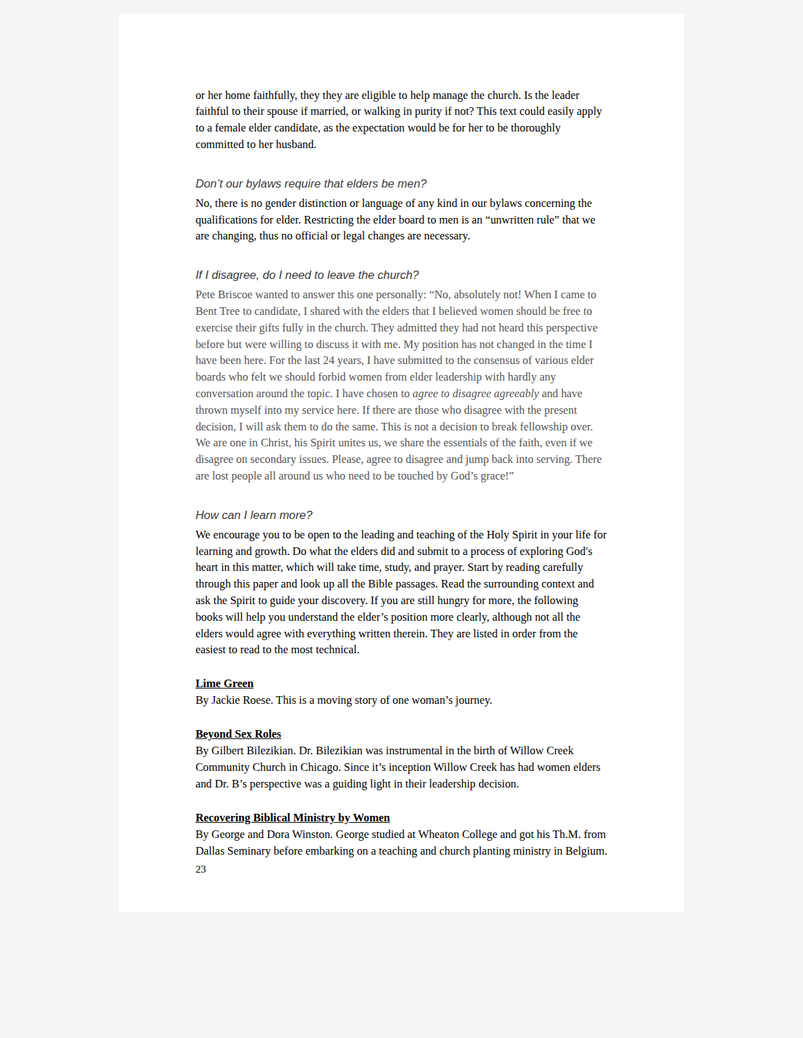or her home faithfully, they they are eligible to help manage the church. Is the leader faithful to their spouse if married, or walking in purity if not? This text could easily apply to a female elder candidate, as the expectation would be for her to be thoroughly committed to her husband.
Don’t our bylaws require that elders be men?
No, there is no gender distinction or language of any kind in our bylaws concerning the qualifications for elder. Restricting the elder board to men is an “unwritten rule” that we are changing, thus no official or legal changes are necessary.
If I disagree, do I need to leave the church?
Pete Briscoe wanted to answer this one personally: “No, absolutely not! When I came to Bent Tree to candidate, I shared with the elders that I believed women should be free to exercise their gifts fully in the church. They admitted they had not heard this perspective before but were willing to discuss it with me. My position has not changed in the time I have been here. For the last 24 years, I have submitted to the consensus of various elder boards who felt we should forbid women from elder leadership with hardly any conversation around the topic. I have chosen to agree to disagree agreeably and have thrown myself into my service here. If there are those who disagree with the present decision, I will ask them to do the same. This is not a decision to break fellowship over. We are one in Christ, his Spirit unites us, we share the essentials of the faith, even if we disagree on secondary issues. Please, agree to disagree and jump back into serving. There are lost people all around us who need to be touched by God’s grace!”
How can I learn more?
We encourage you to be open to the leading and teaching of the Holy Spirit in your life for learning and growth. Do what the elders did and submit to a process of exploring God′s heart in this matter, which will take time, study, and prayer. Start by reading carefully through this paper and look up all the Bible passages. Read the surrounding context and ask the Spirit to guide your discovery. If you are still hungry for more, the following books will help you understand the elder’s position more clearly, although not all the elders would agree with everything written therein. They are listed in order from the easiest to read to the most technical.
Lime Green
By Jackie Roese. This is a moving story of one woman’s journey.
Beyond Sex Roles
By Gilbert Bilezikian. Dr. Bilezikian was instrumental in the birth of Willow Creek Community Church in Chicago. Since it’s inception Willow Creek has had women elders and Dr. B’s perspective was a guiding light in their leadership decision.
Recovering Biblical Ministry by Women
By George and Dora Winston. George studied at Wheaton College and got his Th.M. from Dallas Seminary before embarking on a teaching and church planting ministry in Belgium.
23